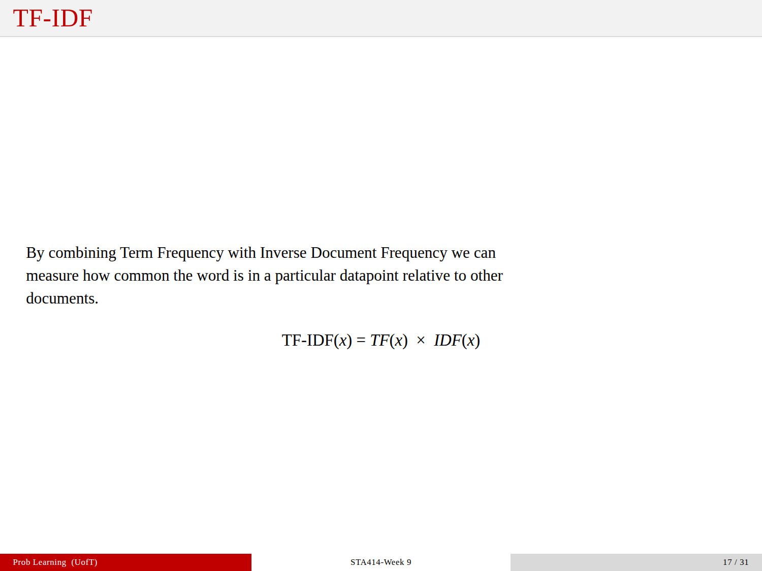TF-IDF
By combining Term Frequency with Inverse Document Frequency we can measure how common the word is in a particular datapoint relative to other documents.
TF-IDF(x) = TF(x) × IDF(x)
Prob Learning (UofT)
STA414-Week 9
17 / 31